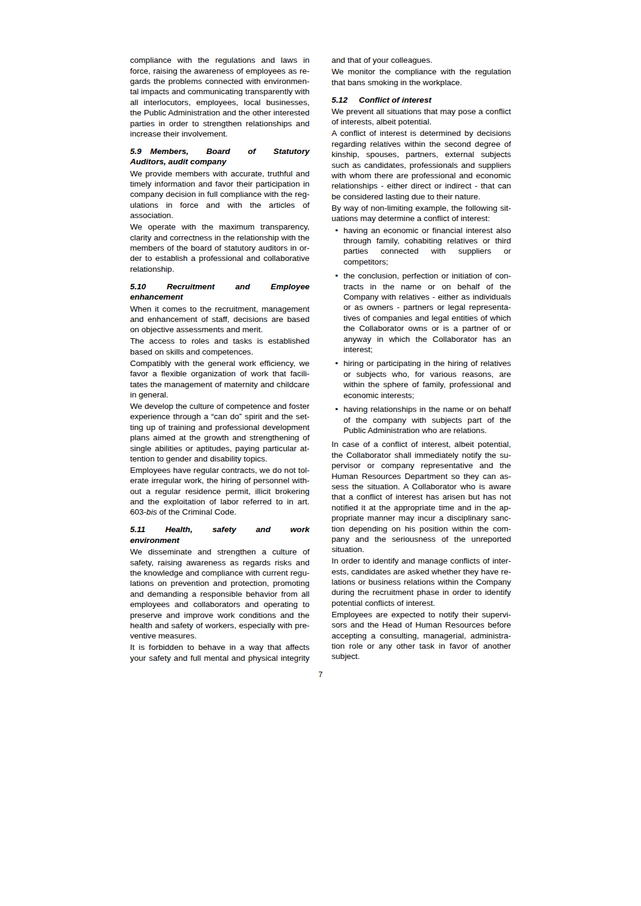compliance with the regulations and laws in force, raising the awareness of employees as regards the problems connected with environmental impacts and communicating transparently with all interlocutors, employees, local businesses, the Public Administration and the other interested parties in order to strengthen relationships and increase their involvement.
5.9 Members, Board of Statutory Auditors, audit company
We provide members with accurate, truthful and timely information and favor their participation in company decision in full compliance with the regulations in force and with the articles of association.
We operate with the maximum transparency, clarity and correctness in the relationship with the members of the board of statutory auditors in order to establish a professional and collaborative relationship.
5.10 Recruitment and Employee enhancement
When it comes to the recruitment, management and enhancement of staff, decisions are based on objective assessments and merit.
The access to roles and tasks is established based on skills and competences.
Compatibly with the general work efficiency, we favor a flexible organization of work that facilitates the management of maternity and childcare in general.
We develop the culture of competence and foster experience through a “can do” spirit and the setting up of training and professional development plans aimed at the growth and strengthening of single abilities or aptitudes, paying particular attention to gender and disability topics.
Employees have regular contracts, we do not tolerate irregular work, the hiring of personnel without a regular residence permit, illicit brokering and the exploitation of labor referred to in art. 603-bis of the Criminal Code.
5.11 Health, safety and work environment
We disseminate and strengthen a culture of safety, raising awareness as regards risks and the knowledge and compliance with current regulations on prevention and protection, promoting and demanding a responsible behavior from all employees and collaborators and operating to preserve and improve work conditions and the health and safety of workers, especially with preventive measures.
It is forbidden to behave in a way that affects your safety and full mental and physical integrity and that of your colleagues.
We monitor the compliance with the regulation that bans smoking in the workplace.
5.12 Conflict of interest
We prevent all situations that may pose a conflict of interests, albeit potential.
A conflict of interest is determined by decisions regarding relatives within the second degree of kinship, spouses, partners, external subjects such as candidates, professionals and suppliers with whom there are professional and economic relationships - either direct or indirect - that can be considered lasting due to their nature.
By way of non-limiting example, the following situations may determine a conflict of interest:
having an economic or financial interest also through family, cohabiting relatives or third parties connected with suppliers or competitors;
the conclusion, perfection or initiation of contracts in the name or on behalf of the Company with relatives - either as individuals or as owners - partners or legal representatives of companies and legal entities of which the Collaborator owns or is a partner of or anyway in which the Collaborator has an interest;
hiring or participating in the hiring of relatives or subjects who, for various reasons, are within the sphere of family, professional and economic interests;
having relationships in the name or on behalf of the company with subjects part of the Public Administration who are relations.
In case of a conflict of interest, albeit potential, the Collaborator shall immediately notify the supervisor or company representative and the Human Resources Department so they can assess the situation. A Collaborator who is aware that a conflict of interest has arisen but has not notified it at the appropriate time and in the appropriate manner may incur a disciplinary sanction depending on his position within the company and the seriousness of the unreported situation.
In order to identify and manage conflicts of interests, candidates are asked whether they have relations or business relations within the Company during the recruitment phase in order to identify potential conflicts of interest.
Employees are expected to notify their supervisors and the Head of Human Resources before accepting a consulting, managerial, administration role or any other task in favor of another subject.
7